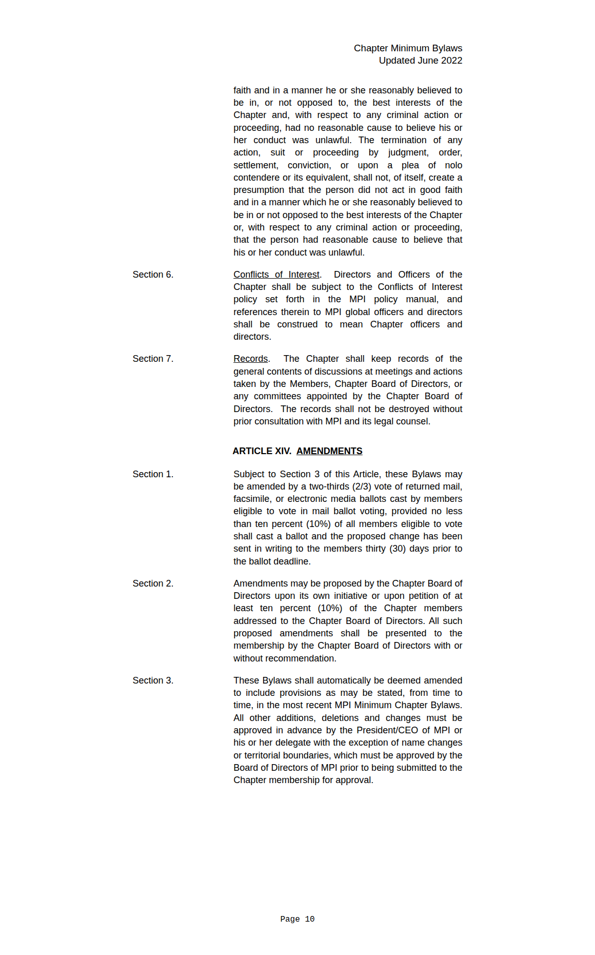Chapter Minimum Bylaws
Updated June 2022
faith and in a manner he or she reasonably believed to be in, or not opposed to, the best interests of the Chapter and, with respect to any criminal action or proceeding, had no reasonable cause to believe his or her conduct was unlawful. The termination of any action, suit or proceeding by judgment, order, settlement, conviction, or upon a plea of nolo contendere or its equivalent, shall not, of itself, create a presumption that the person did not act in good faith and in a manner which he or she reasonably believed to be in or not opposed to the best interests of the Chapter or, with respect to any criminal action or proceeding, that the person had reasonable cause to believe that his or her conduct was unlawful.
Section 6.
Conflicts of Interest. Directors and Officers of the Chapter shall be subject to the Conflicts of Interest policy set forth in the MPI policy manual, and references therein to MPI global officers and directors shall be construed to mean Chapter officers and directors.
Section 7.
Records. The Chapter shall keep records of the general contents of discussions at meetings and actions taken by the Members, Chapter Board of Directors, or any committees appointed by the Chapter Board of Directors. The records shall not be destroyed without prior consultation with MPI and its legal counsel.
ARTICLE XIV. AMENDMENTS
Section 1.
Subject to Section 3 of this Article, these Bylaws may be amended by a two-thirds (2/3) vote of returned mail, facsimile, or electronic media ballots cast by members eligible to vote in mail ballot voting, provided no less than ten percent (10%) of all members eligible to vote shall cast a ballot and the proposed change has been sent in writing to the members thirty (30) days prior to the ballot deadline.
Section 2.
Amendments may be proposed by the Chapter Board of Directors upon its own initiative or upon petition of at least ten percent (10%) of the Chapter members addressed to the Chapter Board of Directors. All such proposed amendments shall be presented to the membership by the Chapter Board of Directors with or without recommendation.
Section 3.
These Bylaws shall automatically be deemed amended to include provisions as may be stated, from time to time, in the most recent MPI Minimum Chapter Bylaws. All other additions, deletions and changes must be approved in advance by the President/CEO of MPI or his or her delegate with the exception of name changes or territorial boundaries, which must be approved by the Board of Directors of MPI prior to being submitted to the Chapter membership for approval.
Page 10